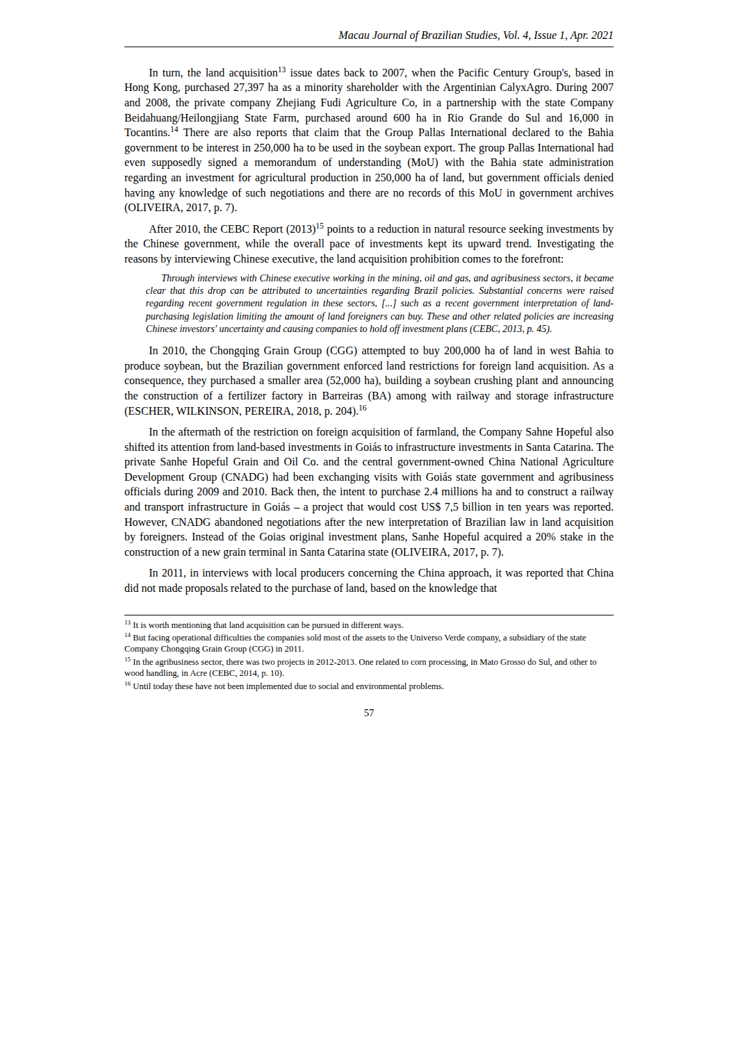Macau Journal of Brazilian Studies, Vol. 4, Issue 1, Apr. 2021
In turn, the land acquisition13 issue dates back to 2007, when the Pacific Century Group's, based in Hong Kong, purchased 27,397 ha as a minority shareholder with the Argentinian CalyxAgro. During 2007 and 2008, the private company Zhejiang Fudi Agriculture Co, in a partnership with the state Company Beidahuang/Heilongjiang State Farm, purchased around 600 ha in Rio Grande do Sul and 16,000 in Tocantins.14 There are also reports that claim that the Group Pallas International declared to the Bahia government to be interest in 250,000 ha to be used in the soybean export. The group Pallas International had even supposedly signed a memorandum of understanding (MoU) with the Bahia state administration regarding an investment for agricultural production in 250,000 ha of land, but government officials denied having any knowledge of such negotiations and there are no records of this MoU in government archives (OLIVEIRA, 2017, p. 7).
After 2010, the CEBC Report (2013)15 points to a reduction in natural resource seeking investments by the Chinese government, while the overall pace of investments kept its upward trend. Investigating the reasons by interviewing Chinese executive, the land acquisition prohibition comes to the forefront:
Through interviews with Chinese executive working in the mining, oil and gas, and agribusiness sectors, it became clear that this drop can be attributed to uncertainties regarding Brazil policies. Substantial concerns were raised regarding recent government regulation in these sectors, [...] such as a recent government interpretation of land-purchasing legislation limiting the amount of land foreigners can buy. These and other related policies are increasing Chinese investors' uncertainty and causing companies to hold off investment plans (CEBC, 2013, p. 45).
In 2010, the Chongqing Grain Group (CGG) attempted to buy 200,000 ha of land in west Bahia to produce soybean, but the Brazilian government enforced land restrictions for foreign land acquisition. As a consequence, they purchased a smaller area (52,000 ha), building a soybean crushing plant and announcing the construction of a fertilizer factory in Barreiras (BA) among with railway and storage infrastructure (ESCHER, WILKINSON, PEREIRA, 2018, p. 204).16
In the aftermath of the restriction on foreign acquisition of farmland, the Company Sahne Hopeful also shifted its attention from land-based investments in Goiás to infrastructure investments in Santa Catarina. The private Sanhe Hopeful Grain and Oil Co. and the central government-owned China National Agriculture Development Group (CNADG) had been exchanging visits with Goiás state government and agribusiness officials during 2009 and 2010. Back then, the intent to purchase 2.4 millions ha and to construct a railway and transport infrastructure in Goiás – a project that would cost US$ 7,5 billion in ten years was reported. However, CNADG abandoned negotiations after the new interpretation of Brazilian law in land acquisition by foreigners. Instead of the Goias original investment plans, Sanhe Hopeful acquired a 20% stake in the construction of a new grain terminal in Santa Catarina state (OLIVEIRA, 2017, p. 7).
In 2011, in interviews with local producers concerning the China approach, it was reported that China did not made proposals related to the purchase of land, based on the knowledge that
13 It is worth mentioning that land acquisition can be pursued in different ways.
14 But facing operational difficulties the companies sold most of the assets to the Universo Verde company, a subsidiary of the state Company Chongqing Grain Group (CGG) in 2011.
15 In the agribusiness sector, there was two projects in 2012-2013. One related to corn processing, in Mato Grosso do Sul, and other to wood handling, in Acre (CEBC, 2014, p. 10).
16 Until today these have not been implemented due to social and environmental problems.
57